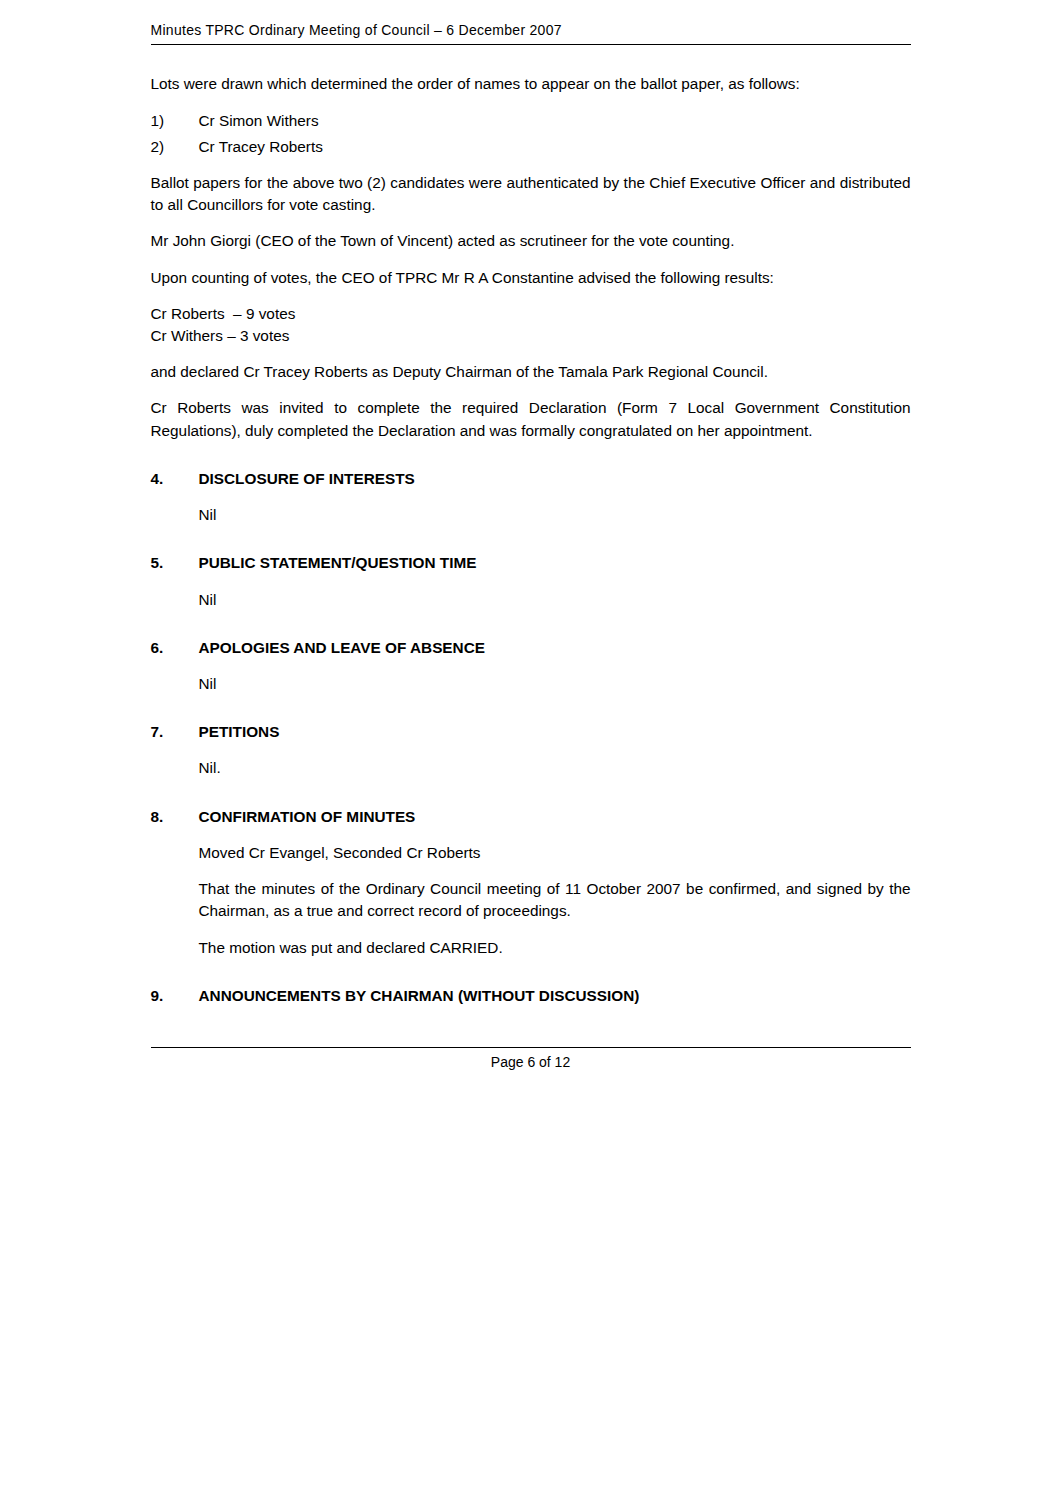Minutes TPRC Ordinary Meeting of Council – 6 December 2007
Lots were drawn which determined the order of names to appear on the ballot paper, as follows:
1) Cr Simon Withers
2) Cr Tracey Roberts
Ballot papers for the above two (2) candidates were authenticated by the Chief Executive Officer and distributed to all Councillors for vote casting.
Mr John Giorgi (CEO of the Town of Vincent) acted as scrutineer for the vote counting.
Upon counting of votes, the CEO of TPRC Mr R A Constantine advised the following results:
Cr Roberts – 9 votes
Cr Withers – 3 votes
and declared Cr Tracey Roberts as Deputy Chairman of the Tamala Park Regional Council.
Cr Roberts was invited to complete the required Declaration (Form 7 Local Government Constitution Regulations), duly completed the Declaration and was formally congratulated on her appointment.
4. DISCLOSURE OF INTERESTS
Nil
5. PUBLIC STATEMENT/QUESTION TIME
Nil
6. APOLOGIES AND LEAVE OF ABSENCE
Nil
7. PETITIONS
Nil.
8. CONFIRMATION OF MINUTES
Moved Cr Evangel, Seconded Cr Roberts
That the minutes of the Ordinary Council meeting of 11 October 2007 be confirmed, and signed by the Chairman, as a true and correct record of proceedings.
The motion was put and declared CARRIED.
9. ANNOUNCEMENTS BY CHAIRMAN (WITHOUT DISCUSSION)
Page 6 of 12